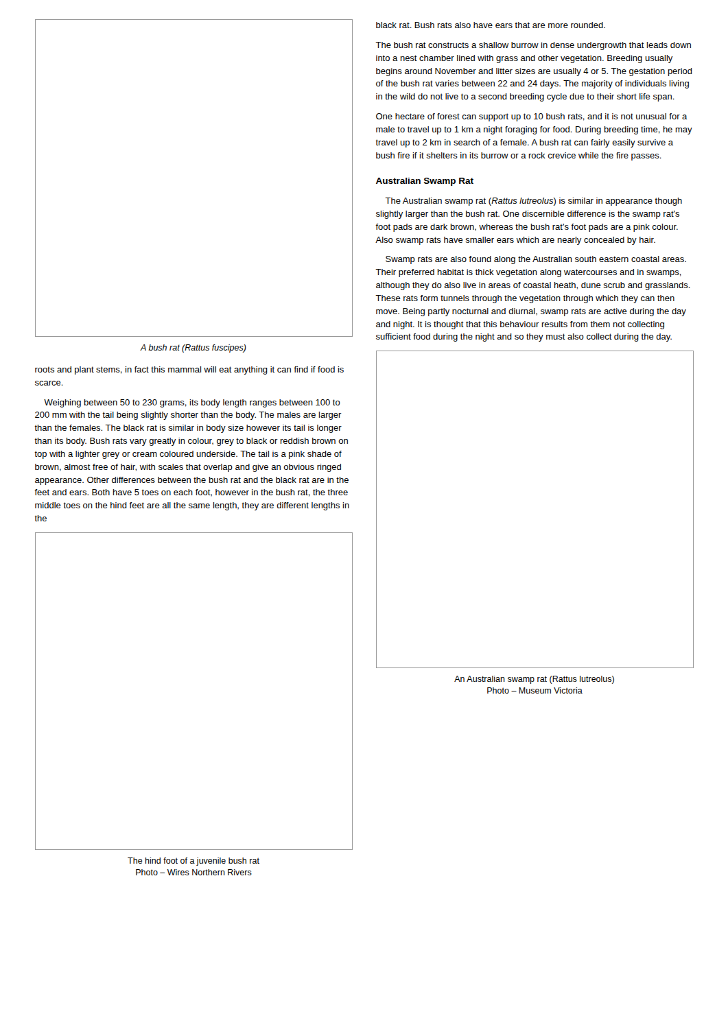A bush rat (Rattus fuscipes)
roots and plant stems, in fact this mammal will eat anything it can find if food is scarce.
Weighing between 50 to 230 grams, its body length ranges between 100 to 200 mm with the tail being slightly shorter than the body. The males are larger than the females. The black rat is similar in body size however its tail is longer than its body. Bush rats vary greatly in colour, grey to black or reddish brown on top with a lighter grey or cream coloured underside. The tail is a pink shade of brown, almost free of hair, with scales that overlap and give an obvious ringed appearance. Other differences between the bush rat and the black rat are in the feet and ears. Both have 5 toes on each foot, however in the bush rat, the three middle toes on the hind feet are all the same length, they are different lengths in the
The hind foot of a juvenile bush rat
Photo – Wires Northern Rivers
black rat. Bush rats also have ears that are more rounded.
The bush rat constructs a shallow burrow in dense undergrowth that leads down into a nest chamber lined with grass and other vegetation. Breeding usually begins around November and litter sizes are usually 4 or 5. The gestation period of the bush rat varies between 22 and 24 days. The majority of individuals living in the wild do not live to a second breeding cycle due to their short life span.
One hectare of forest can support up to 10 bush rats, and it is not unusual for a male to travel up to 1 km a night foraging for food. During breeding time, he may travel up to 2 km in search of a female. A bush rat can fairly easily survive a bush fire if it shelters in its burrow or a rock crevice while the fire passes.
Australian Swamp Rat
The Australian swamp rat (Rattus lutreolus) is similar in appearance though slightly larger than the bush rat. One discernible difference is the swamp rat's foot pads are dark brown, whereas the bush rat's foot pads are a pink colour. Also swamp rats have smaller ears which are nearly concealed by hair.
Swamp rats are also found along the Australian south eastern coastal areas. Their preferred habitat is thick vegetation along watercourses and in swamps, although they do also live in areas of coastal heath, dune scrub and grasslands. These rats form tunnels through the vegetation through which they can then move. Being partly nocturnal and diurnal, swamp rats are active during the day and night. It is thought that this behaviour results from them not collecting sufficient food during the night and so they must also collect during the day.
An Australian swamp rat (Rattus lutreolus)
Photo – Museum Victoria